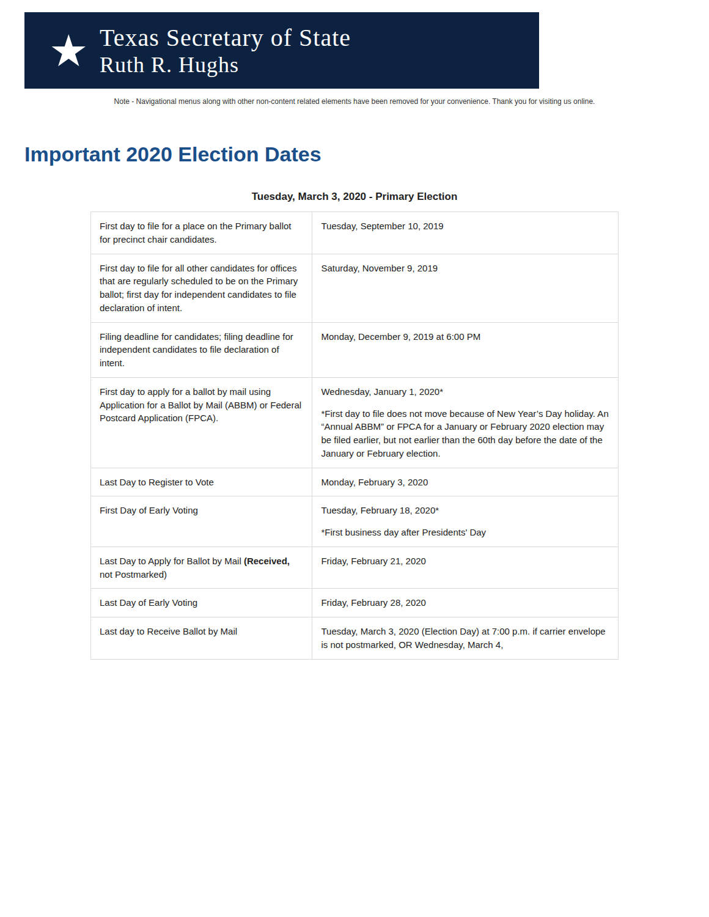★
Texas Secretary of State
Ruth R. Hughs
Note - Navigational menus along with other non-content related elements have been removed for your convenience. Thank you for visiting us online.
Important 2020 Election Dates
Tuesday, March 3, 2020 - Primary Election
| First day to file for a place on the Primary ballot for precinct chair candidates. | Tuesday, September 10, 2019 |
| First day to file for all other candidates for offices that are regularly scheduled to be on the Primary ballot; first day for independent candidates to file declaration of intent. | Saturday, November 9, 2019 |
| Filing deadline for candidates; filing deadline for independent candidates to file declaration of intent. | Monday, December 9, 2019 at 6:00 PM |
| First day to apply for a ballot by mail using Application for a Ballot by Mail (ABBM) or Federal Postcard Application (FPCA). | Wednesday, January 1, 2020* *First day to file does not move because of New Year’s Day holiday. An “Annual ABBM” or FPCA for a January or February 2020 election may be filed earlier, but not earlier than the 60th day before the date of the January or February election. |
| Last Day to Register to Vote | Monday, February 3, 2020 |
| First Day of Early Voting | Tuesday, February 18, 2020* *First business day after Presidents' Day |
| Last Day to Apply for Ballot by Mail (Received, not Postmarked) | Friday, February 21, 2020 |
| Last Day of Early Voting | Friday, February 28, 2020 |
| Last day to Receive Ballot by Mail | Tuesday, March 3, 2020 (Election Day) at 7:00 p.m. if carrier envelope is not postmarked, OR Wednesday, March 4, |